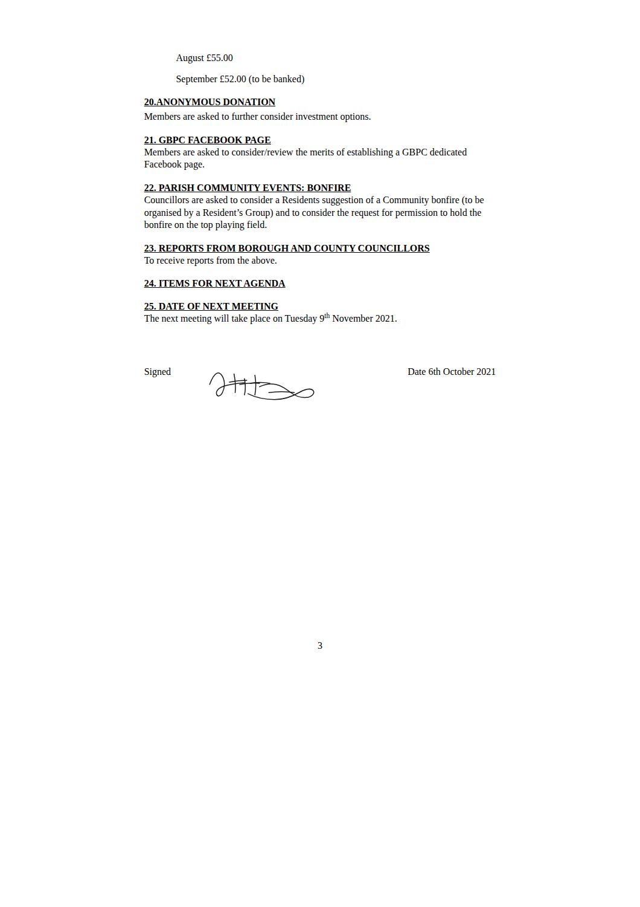August £55.00
September £52.00 (to be banked)
20.ANONYMOUS DONATION
Members are asked to further consider investment options.
21. GBPC FACEBOOK PAGE
Members are asked to consider/review the merits of establishing a GBPC dedicated Facebook page.
22. PARISH COMMUNITY EVENTS: BONFIRE
Councillors are asked to consider a Residents suggestion of a Community bonfire (to be organised by a Resident’s Group) and to consider the request for permission to hold the bonfire on the top playing field.
23. REPORTS FROM BOROUGH AND COUNTY COUNCILLORS
To receive reports from the above.
24. ITEMS FOR NEXT AGENDA
25. DATE OF NEXT MEETING
The next meeting will take place on Tuesday 9th November 2021.
Signed Date 6th October 2021
3